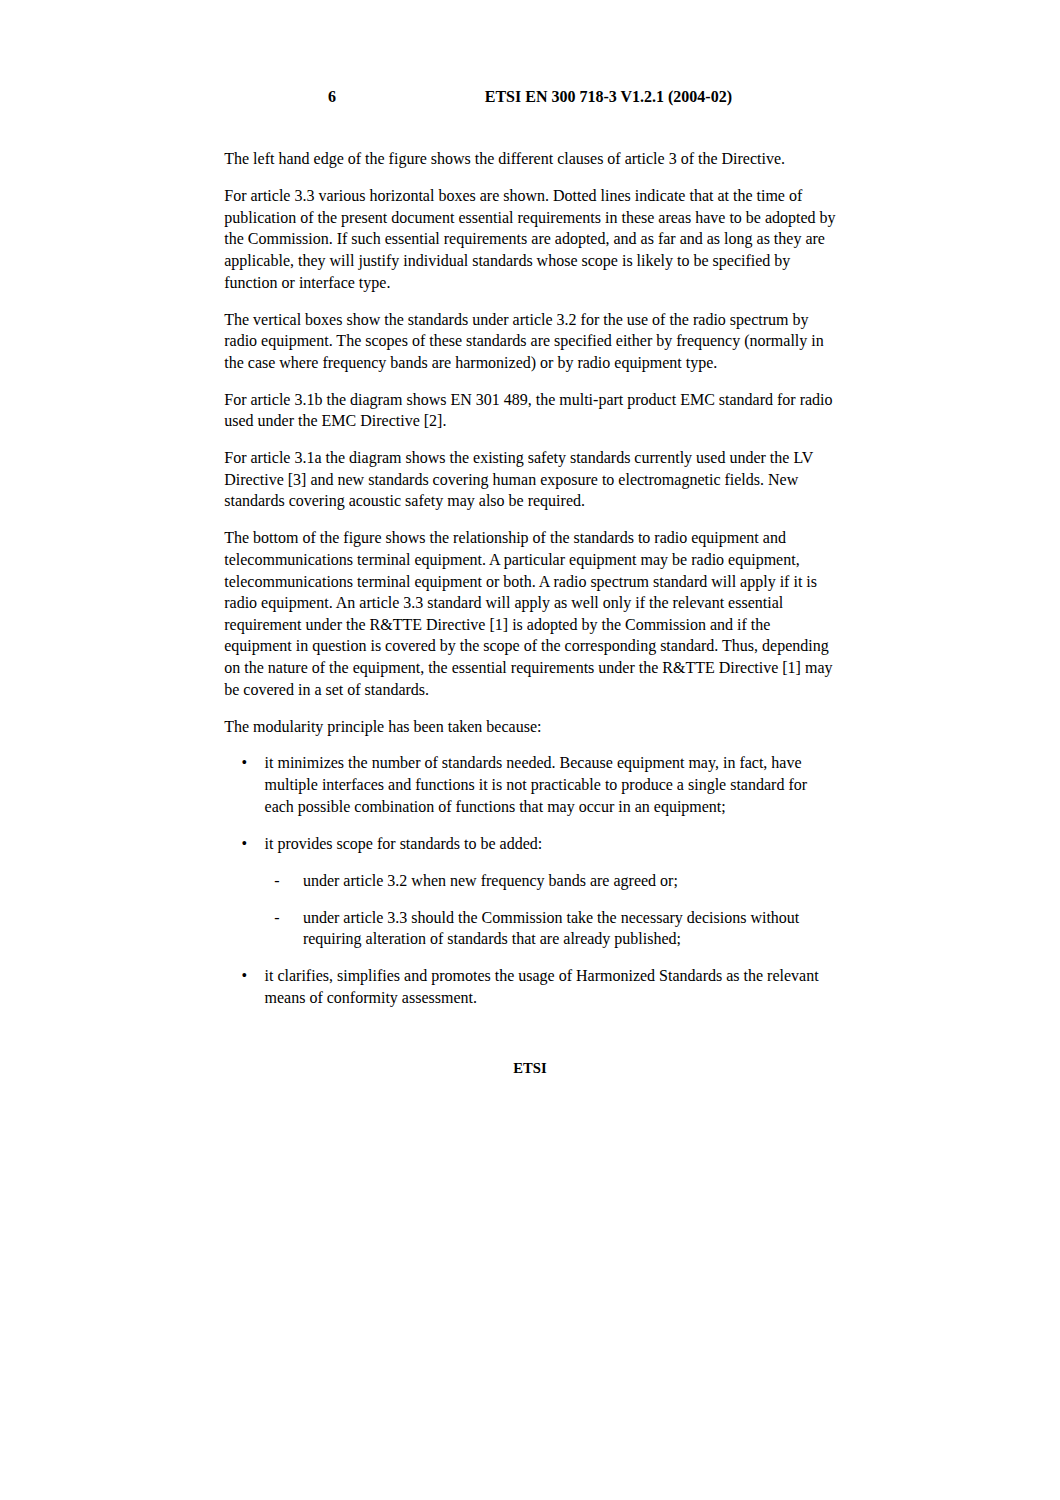6 ETSI EN 300 718-3 V1.2.1 (2004-02)
The left hand edge of the figure shows the different clauses of article 3 of the Directive.
For article 3.3 various horizontal boxes are shown. Dotted lines indicate that at the time of publication of the present document essential requirements in these areas have to be adopted by the Commission. If such essential requirements are adopted, and as far and as long as they are applicable, they will justify individual standards whose scope is likely to be specified by function or interface type.
The vertical boxes show the standards under article 3.2 for the use of the radio spectrum by radio equipment. The scopes of these standards are specified either by frequency (normally in the case where frequency bands are harmonized) or by radio equipment type.
For article 3.1b the diagram shows EN 301 489, the multi-part product EMC standard for radio used under the EMC Directive [2].
For article 3.1a the diagram shows the existing safety standards currently used under the LV Directive [3] and new standards covering human exposure to electromagnetic fields. New standards covering acoustic safety may also be required.
The bottom of the figure shows the relationship of the standards to radio equipment and telecommunications terminal equipment. A particular equipment may be radio equipment, telecommunications terminal equipment or both. A radio spectrum standard will apply if it is radio equipment. An article 3.3 standard will apply as well only if the relevant essential requirement under the R&TTE Directive [1] is adopted by the Commission and if the equipment in question is covered by the scope of the corresponding standard. Thus, depending on the nature of the equipment, the essential requirements under the R&TTE Directive [1] may be covered in a set of standards.
The modularity principle has been taken because:
it minimizes the number of standards needed. Because equipment may, in fact, have multiple interfaces and functions it is not practicable to produce a single standard for each possible combination of functions that may occur in an equipment;
it provides scope for standards to be added:
under article 3.2 when new frequency bands are agreed or;
under article 3.3 should the Commission take the necessary decisions without requiring alteration of standards that are already published;
it clarifies, simplifies and promotes the usage of Harmonized Standards as the relevant means of conformity assessment.
ETSI